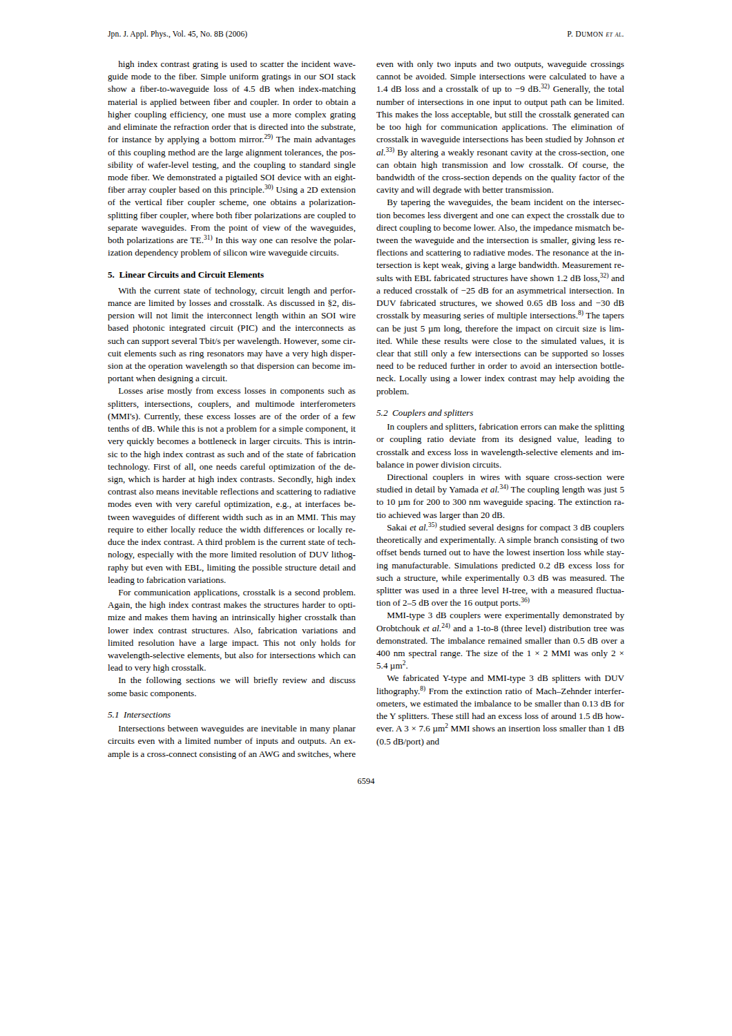Jpn. J. Appl. Phys., Vol. 45, No. 8B (2006)
P. DUMON et al.
high index contrast grating is used to scatter the incident waveguide mode to the fiber. Simple uniform gratings in our SOI stack show a fiber-to-waveguide loss of 4.5 dB when index-matching material is applied between fiber and coupler. In order to obtain a higher coupling efficiency, one must use a more complex grating and eliminate the refraction order that is directed into the substrate, for instance by applying a bottom mirror.29) The main advantages of this coupling method are the large alignment tolerances, the possibility of wafer-level testing, and the coupling to standard single mode fiber. We demonstrated a pigtailed SOI device with an eight-fiber array coupler based on this principle.30) Using a 2D extension of the vertical fiber coupler scheme, one obtains a polarization-splitting fiber coupler, where both fiber polarizations are coupled to separate waveguides. From the point of view of the waveguides, both polarizations are TE.31) In this way one can resolve the polarization dependency problem of silicon wire waveguide circuits.
5. Linear Circuits and Circuit Elements
With the current state of technology, circuit length and performance are limited by losses and crosstalk. As discussed in §2, dispersion will not limit the interconnect length within an SOI wire based photonic integrated circuit (PIC) and the interconnects as such can support several Tbit/s per wavelength. However, some circuit elements such as ring resonators may have a very high dispersion at the operation wavelength so that dispersion can become important when designing a circuit.
Losses arise mostly from excess losses in components such as splitters, intersections, couplers, and multimode interferometers (MMI's). Currently, these excess losses are of the order of a few tenths of dB. While this is not a problem for a simple component, it very quickly becomes a bottleneck in larger circuits. This is intrinsic to the high index contrast as such and of the state of fabrication technology. First of all, one needs careful optimization of the design, which is harder at high index contrasts. Secondly, high index contrast also means inevitable reflections and scattering to radiative modes even with very careful optimization, e.g., at interfaces between waveguides of different width such as in an MMI. This may require to either locally reduce the width differences or locally reduce the index contrast. A third problem is the current state of technology, especially with the more limited resolution of DUV lithography but even with EBL, limiting the possible structure detail and leading to fabrication variations.
For communication applications, crosstalk is a second problem. Again, the high index contrast makes the structures harder to optimize and makes them having an intrinsically higher crosstalk than lower index contrast structures. Also, fabrication variations and limited resolution have a large impact. This not only holds for wavelength-selective elements, but also for intersections which can lead to very high crosstalk.
In the following sections we will briefly review and discuss some basic components.
5.1 Intersections
Intersections between waveguides are inevitable in many planar circuits even with a limited number of inputs and outputs. An example is a cross-connect consisting of an AWG and switches, where even with only two inputs and two outputs, waveguide crossings cannot be avoided. Simple intersections were calculated to have a 1.4 dB loss and a crosstalk of up to −9 dB.32) Generally, the total number of intersections in one input to output path can be limited. This makes the loss acceptable, but still the crosstalk generated can be too high for communication applications. The elimination of crosstalk in waveguide intersections has been studied by Johnson et al.33) By altering a weakly resonant cavity at the cross-section, one can obtain high transmission and low crosstalk. Of course, the bandwidth of the cross-section depends on the quality factor of the cavity and will degrade with better transmission.
By tapering the waveguides, the beam incident on the intersection becomes less divergent and one can expect the crosstalk due to direct coupling to become lower. Also, the impedance mismatch between the waveguide and the intersection is smaller, giving less reflections and scattering to radiative modes. The resonance at the intersection is kept weak, giving a large bandwidth. Measurement results with EBL fabricated structures have shown 1.2 dB loss,32) and a reduced crosstalk of −25 dB for an asymmetrical intersection. In DUV fabricated structures, we showed 0.65 dB loss and −30 dB crosstalk by measuring series of multiple intersections.8) The tapers can be just 5 µm long, therefore the impact on circuit size is limited. While these results were close to the simulated values, it is clear that still only a few intersections can be supported so losses need to be reduced further in order to avoid an intersection bottleneck. Locally using a lower index contrast may help avoiding the problem.
5.2 Couplers and splitters
In couplers and splitters, fabrication errors can make the splitting or coupling ratio deviate from its designed value, leading to crosstalk and excess loss in wavelength-selective elements and imbalance in power division circuits.
Directional couplers in wires with square cross-section were studied in detail by Yamada et al.34) The coupling length was just 5 to 10 µm for 200 to 300 nm waveguide spacing. The extinction ratio achieved was larger than 20 dB.
Sakai et al.35) studied several designs for compact 3 dB couplers theoretically and experimentally. A simple branch consisting of two offset bends turned out to have the lowest insertion loss while staying manufacturable. Simulations predicted 0.2 dB excess loss for such a structure, while experimentally 0.3 dB was measured. The splitter was used in a three level H-tree, with a measured fluctuation of 2–5 dB over the 16 output ports.36)
MMI-type 3 dB couplers were experimentally demonstrated by Orobtchouk et al.24) and a 1-to-8 (three level) distribution tree was demonstrated. The imbalance remained smaller than 0.5 dB over a 400 nm spectral range. The size of the 1 × 2 MMI was only 2 × 5.4 µm2.
We fabricated Y-type and MMI-type 3 dB splitters with DUV lithography.8) From the extinction ratio of Mach–Zehnder interferometers, we estimated the imbalance to be smaller than 0.13 dB for the Y splitters. These still had an excess loss of around 1.5 dB however. A 3 × 7.6 µm2 MMI shows an insertion loss smaller than 1 dB (0.5 dB/port) and
6594